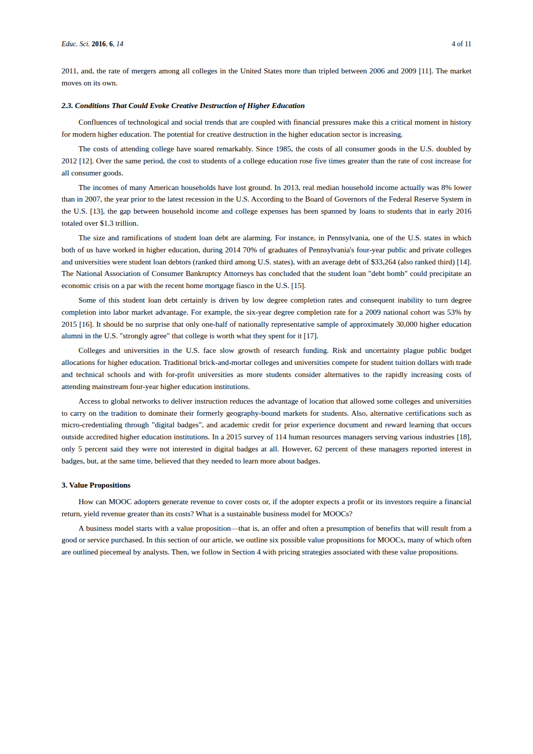Educ. Sci. 2016, 6, 14 4 of 11
2011, and, the rate of mergers among all colleges in the United States more than tripled between 2006 and 2009 [11]. The market moves on its own.
2.3. Conditions That Could Evoke Creative Destruction of Higher Education
Confluences of technological and social trends that are coupled with financial pressures make this a critical moment in history for modern higher education. The potential for creative destruction in the higher education sector is increasing.
The costs of attending college have soared remarkably. Since 1985, the costs of all consumer goods in the U.S. doubled by 2012 [12]. Over the same period, the cost to students of a college education rose five times greater than the rate of cost increase for all consumer goods.
The incomes of many American households have lost ground. In 2013, real median household income actually was 8% lower than in 2007, the year prior to the latest recession in the U.S. According to the Board of Governors of the Federal Reserve System in the U.S. [13], the gap between household income and college expenses has been spanned by loans to students that in early 2016 totaled over $1.3 trillion.
The size and ramifications of student loan debt are alarming. For instance, in Pennsylvania, one of the U.S. states in which both of us have worked in higher education, during 2014 70% of graduates of Pennsylvania's four-year public and private colleges and universities were student loan debtors (ranked third among U.S. states), with an average debt of $33,264 (also ranked third) [14]. The National Association of Consumer Bankruptcy Attorneys has concluded that the student loan "debt bomb" could precipitate an economic crisis on a par with the recent home mortgage fiasco in the U.S. [15].
Some of this student loan debt certainly is driven by low degree completion rates and consequent inability to turn degree completion into labor market advantage. For example, the six-year degree completion rate for a 2009 national cohort was 53% by 2015 [16]. It should be no surprise that only one-half of nationally representative sample of approximately 30,000 higher education alumni in the U.S. "strongly agree" that college is worth what they spent for it [17].
Colleges and universities in the U.S. face slow growth of research funding. Risk and uncertainty plague public budget allocations for higher education. Traditional brick-and-mortar colleges and universities compete for student tuition dollars with trade and technical schools and with for-profit universities as more students consider alternatives to the rapidly increasing costs of attending mainstream four-year higher education institutions.
Access to global networks to deliver instruction reduces the advantage of location that allowed some colleges and universities to carry on the tradition to dominate their formerly geography-bound markets for students. Also, alternative certifications such as micro-credentialing through "digital badges", and academic credit for prior experience document and reward learning that occurs outside accredited higher education institutions. In a 2015 survey of 114 human resources managers serving various industries [18], only 5 percent said they were not interested in digital badges at all. However, 62 percent of these managers reported interest in badges, but, at the same time, believed that they needed to learn more about badges.
3. Value Propositions
How can MOOC adopters generate revenue to cover costs or, if the adopter expects a profit or its investors require a financial return, yield revenue greater than its costs? What is a sustainable business model for MOOCs?
A business model starts with a value proposition—that is, an offer and often a presumption of benefits that will result from a good or service purchased. In this section of our article, we outline six possible value propositions for MOOCs, many of which often are outlined piecemeal by analysts. Then, we follow in Section 4 with pricing strategies associated with these value propositions.